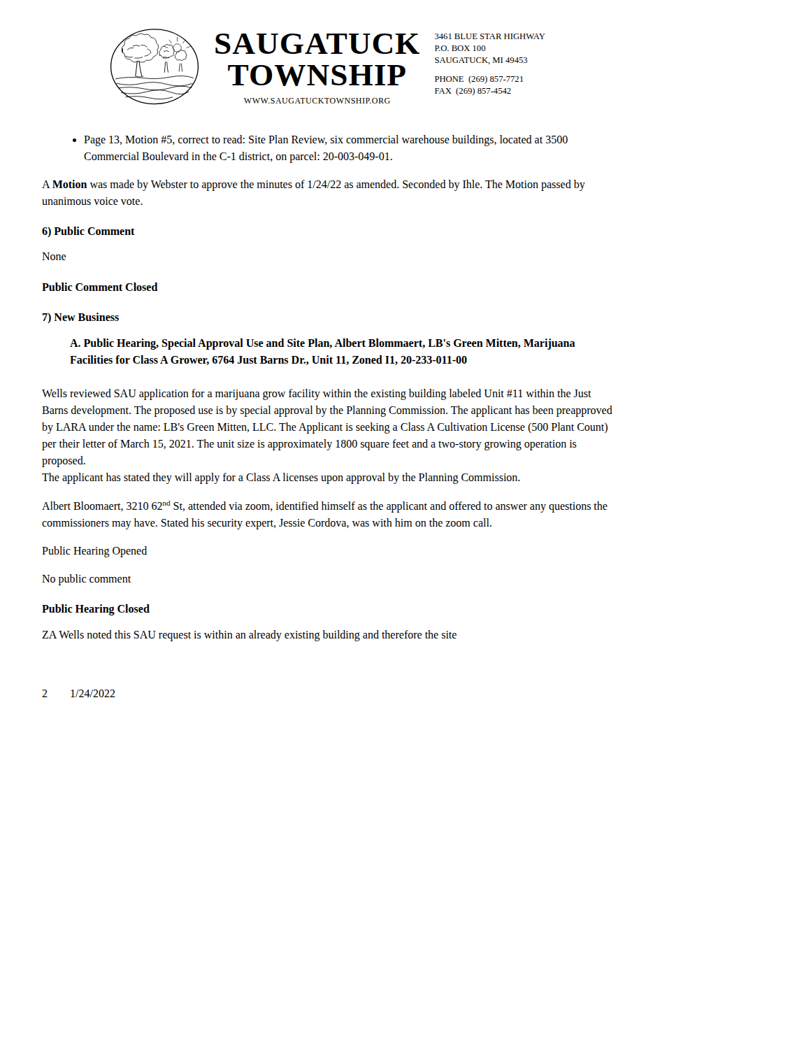SAUGATUCK
TOWNSHIP
WWW.SAUGATUCKTOWNSHIP.ORG
3461 BLUE STAR HIGHWAY
P.O. BOX 100
SAUGATUCK, MI 49453
PHONE (269) 857-7721
FAX (269) 857-4542
Page 13, Motion #5, correct to read: Site Plan Review, six commercial warehouse buildings, located at 3500 Commercial Boulevard in the C-1 district, on parcel: 20-003-049-01.
A Motion was made by Webster to approve the minutes of 1/24/22 as amended. Seconded by Ihle. The Motion passed by unanimous voice vote.
6) Public Comment
None
Public Comment Closed
7) New Business
A. Public Hearing, Special Approval Use and Site Plan, Albert Blommaert, LB's Green Mitten, Marijuana Facilities for Class A Grower, 6764 Just Barns Dr., Unit 11, Zoned I1, 20-233-011-00
Wells reviewed SAU application for a marijuana grow facility within the existing building labeled Unit #11 within the Just Barns development. The proposed use is by special approval by the Planning Commission. The applicant has been preapproved by LARA under the name: LB's Green Mitten, LLC. The Applicant is seeking a Class A Cultivation License (500 Plant Count) per their letter of March 15, 2021. The unit size is approximately 1800 square feet and a two-story growing operation is proposed.
The applicant has stated they will apply for a Class A licenses upon approval by the Planning Commission.
Albert Bloomaert, 3210 62nd St, attended via zoom, identified himself as the applicant and offered to answer any questions the commissioners may have. Stated his security expert, Jessie Cordova, was with him on the zoom call.
Public Hearing Opened
No public comment
Public Hearing Closed
ZA Wells noted this SAU request is within an already existing building and therefore the site
21/24/2022